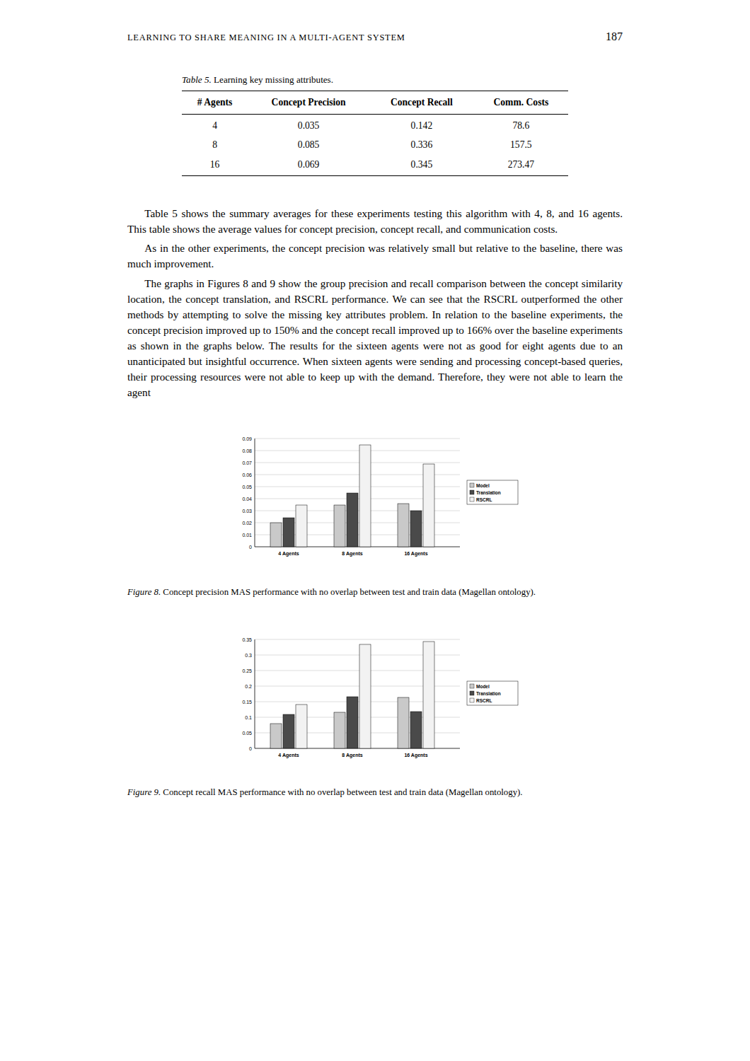Learning to share meaning in a multi-agent system 187
Table 5. Learning key missing attributes.
| # Agents | Concept Precision | Concept Recall | Comm. Costs |
| --- | --- | --- | --- |
| 4 | 0.035 | 0.142 | 78.6 |
| 8 | 0.085 | 0.336 | 157.5 |
| 16 | 0.069 | 0.345 | 273.47 |
Table 5 shows the summary averages for these experiments testing this algorithm with 4, 8, and 16 agents. This table shows the average values for concept precision, concept recall, and communication costs.
As in the other experiments, the concept precision was relatively small but relative to the baseline, there was much improvement.
The graphs in Figures 8 and 9 show the group precision and recall comparison between the concept similarity location, the concept translation, and RSCRL performance. We can see that the RSCRL outperformed the other methods by attempting to solve the missing key attributes problem. In relation to the baseline experiments, the concept precision improved up to 150% and the concept recall improved up to 166% over the baseline experiments as shown in the graphs below. The results for the sixteen agents were not as good for eight agents due to an unanticipated but insightful occurrence. When sixteen agents were sending and processing concept-based queries, their processing resources were not able to keep up with the demand. Therefore, they were not able to learn the agent
0.09 0.08 0.07 0.06 0.05 0.04 0.03 0.02 0.01 0 4 Agents 8 Agents 16 Agents Model Translation RSCRL
Figure 8. Concept precision MAS performance with no overlap between test and train data (Magellan ontology).
0.35 0.3 0.25 0.2 0.15 0.1 0.05 0 4 Agents 8 Agents 16 Agents Model Translation RSCRL
Figure 9. Concept recall MAS performance with no overlap between test and train data (Magellan ontology).